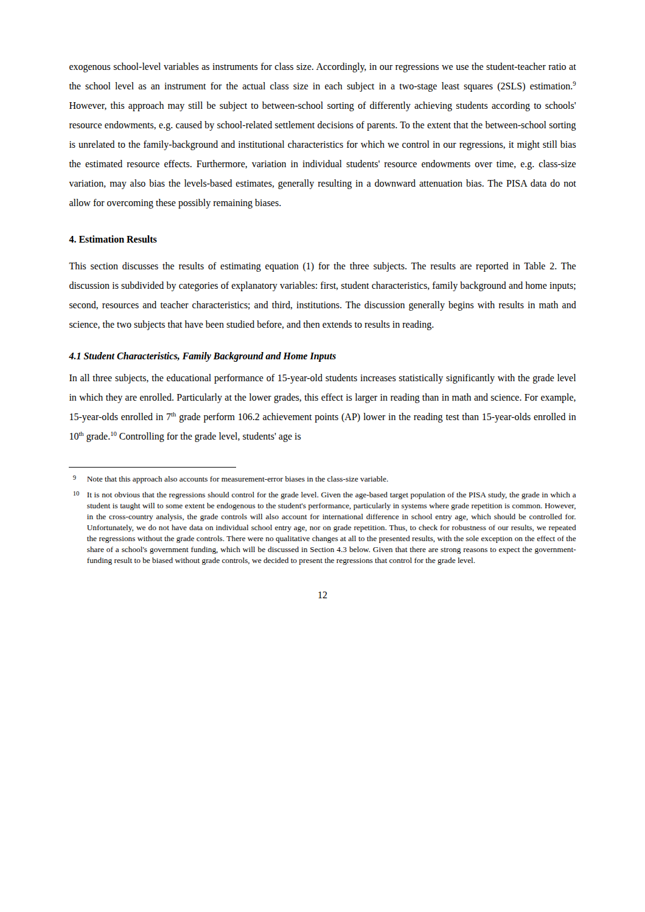exogenous school-level variables as instruments for class size. Accordingly, in our regressions we use the student-teacher ratio at the school level as an instrument for the actual class size in each subject in a two-stage least squares (2SLS) estimation.9 However, this approach may still be subject to between-school sorting of differently achieving students according to schools' resource endowments, e.g. caused by school-related settlement decisions of parents. To the extent that the between-school sorting is unrelated to the family-background and institutional characteristics for which we control in our regressions, it might still bias the estimated resource effects. Furthermore, variation in individual students' resource endowments over time, e.g. class-size variation, may also bias the levels-based estimates, generally resulting in a downward attenuation bias. The PISA data do not allow for overcoming these possibly remaining biases.
4. Estimation Results
This section discusses the results of estimating equation (1) for the three subjects. The results are reported in Table 2. The discussion is subdivided by categories of explanatory variables: first, student characteristics, family background and home inputs; second, resources and teacher characteristics; and third, institutions. The discussion generally begins with results in math and science, the two subjects that have been studied before, and then extends to results in reading.
4.1 Student Characteristics, Family Background and Home Inputs
In all three subjects, the educational performance of 15-year-old students increases statistically significantly with the grade level in which they are enrolled. Particularly at the lower grades, this effect is larger in reading than in math and science. For example, 15-year-olds enrolled in 7th grade perform 106.2 achievement points (AP) lower in the reading test than 15-year-olds enrolled in 10th grade.10 Controlling for the grade level, students' age is
9 Note that this approach also accounts for measurement-error biases in the class-size variable.
10 It is not obvious that the regressions should control for the grade level. Given the age-based target population of the PISA study, the grade in which a student is taught will to some extent be endogenous to the student's performance, particularly in systems where grade repetition is common. However, in the cross-country analysis, the grade controls will also account for international difference in school entry age, which should be controlled for. Unfortunately, we do not have data on individual school entry age, nor on grade repetition. Thus, to check for robustness of our results, we repeated the regressions without the grade controls. There were no qualitative changes at all to the presented results, with the sole exception on the effect of the share of a school's government funding, which will be discussed in Section 4.3 below. Given that there are strong reasons to expect the government-funding result to be biased without grade controls, we decided to present the regressions that control for the grade level.
12